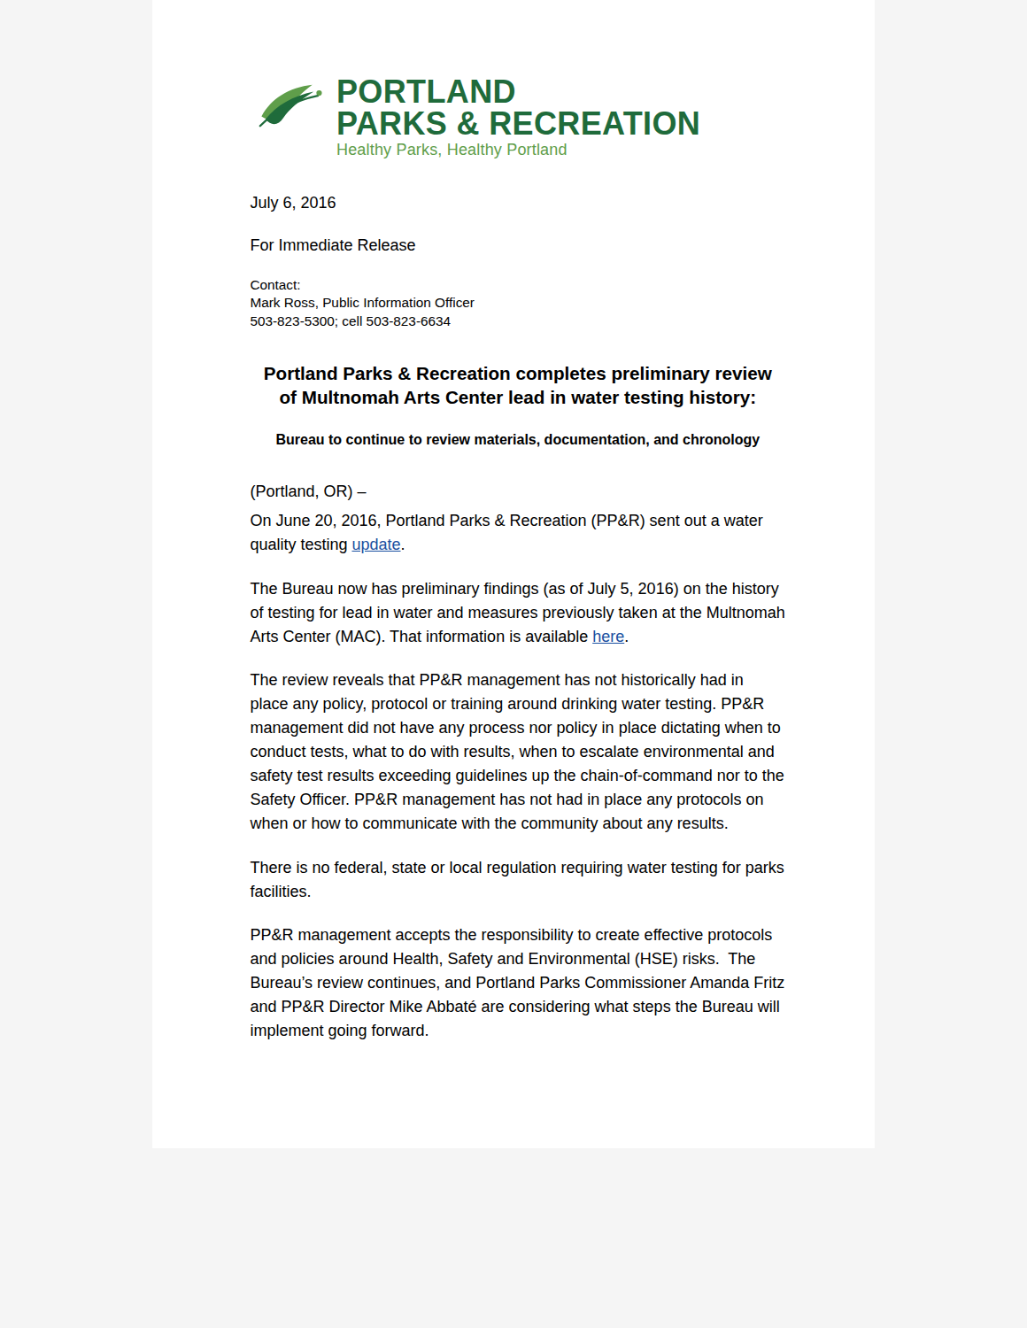PORTLAND PARKS & RECREATION Healthy Parks, Healthy Portland
July 6, 2016
For Immediate Release
Contact:
Mark Ross, Public Information Officer
503-823-5300; cell 503-823-6634
Portland Parks & Recreation completes preliminary review of Multnomah Arts Center lead in water testing history:
Bureau to continue to review materials, documentation, and chronology
(Portland, OR) –
On June 20, 2016, Portland Parks & Recreation (PP&R) sent out a water quality testing update.
The Bureau now has preliminary findings (as of July 5, 2016) on the history of testing for lead in water and measures previously taken at the Multnomah Arts Center (MAC). That information is available here.
The review reveals that PP&R management has not historically had in place any policy, protocol or training around drinking water testing. PP&R management did not have any process nor policy in place dictating when to conduct tests, what to do with results, when to escalate environmental and safety test results exceeding guidelines up the chain-of-command nor to the Safety Officer. PP&R management has not had in place any protocols on when or how to communicate with the community about any results.
There is no federal, state or local regulation requiring water testing for parks facilities.
PP&R management accepts the responsibility to create effective protocols and policies around Health, Safety and Environmental (HSE) risks. The Bureau’s review continues, and Portland Parks Commissioner Amanda Fritz and PP&R Director Mike Abbaté are considering what steps the Bureau will implement going forward.